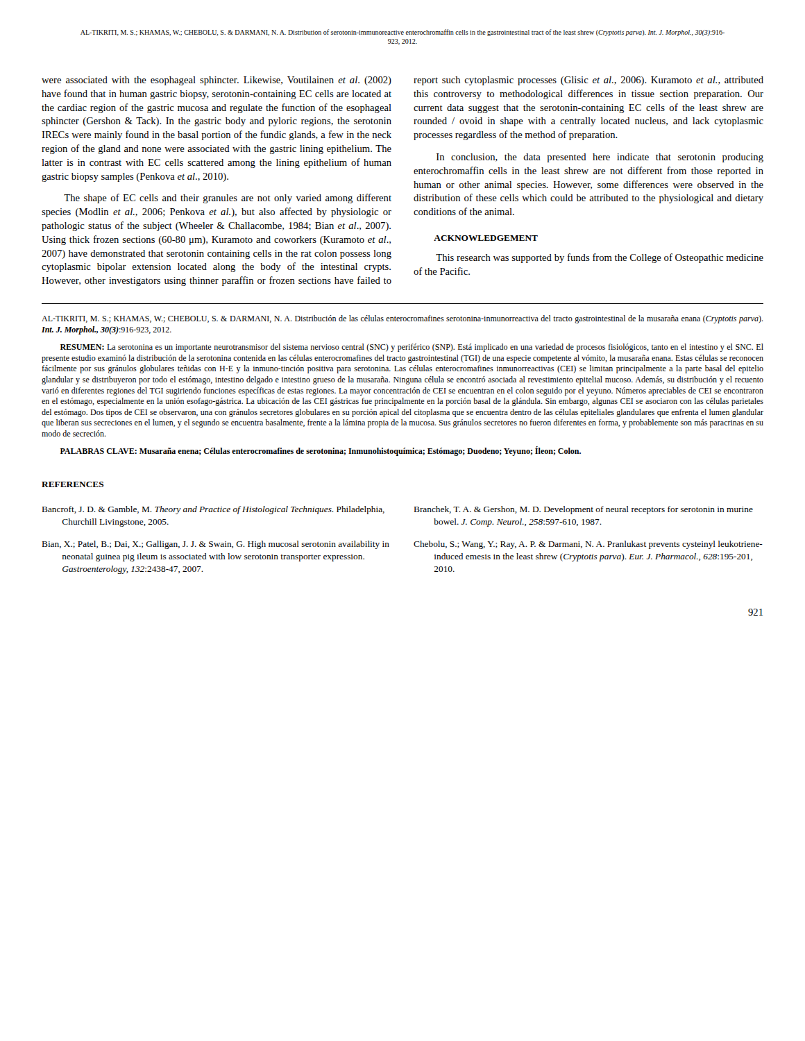AL-TIKRITI, M. S.; KHAMAS, W.; CHEBOLU, S. & DARMANI, N. A. Distribution of serotonin-immunoreactive enterochromaffin cells in the gastrointestinal tract of the least shrew (Cryptotis parva). Int. J. Morphol., 30(3):916-923, 2012.
were associated with the esophageal sphincter. Likewise, Voutilainen et al. (2002) have found that in human gastric biopsy, serotonin-containing EC cells are located at the cardiac region of the gastric mucosa and regulate the function of the esophageal sphincter (Gershon & Tack). In the gastric body and pyloric regions, the serotonin IRECs were mainly found in the basal portion of the fundic glands, a few in the neck region of the gland and none were associated with the gastric lining epithelium. The latter is in contrast with EC cells scattered among the lining epithelium of human gastric biopsy samples (Penkova et al., 2010).
The shape of EC cells and their granules are not only varied among different species (Modlin et al., 2006; Penkova et al.), but also affected by physiologic or pathologic status of the subject (Wheeler & Challacombe, 1984; Bian et al., 2007). Using thick frozen sections (60-80 μm), Kuramoto and coworkers (Kuramoto et al., 2007) have demonstrated that serotonin containing cells in the rat colon possess long cytoplasmic bipolar extension located along the body of the intestinal crypts. However, other investigators using thinner paraffin or frozen sections have failed to report such cytoplasmic processes (Glisic et al., 2006). Kuramoto et al., attributed this controversy to methodological differences in tissue section preparation. Our current data suggest that the serotonin-containing EC cells of the least shrew are rounded / ovoid in shape with a centrally located nucleus, and lack cytoplasmic processes regardless of the method of preparation.
In conclusion, the data presented here indicate that serotonin producing enterochromaffin cells in the least shrew are not different from those reported in human or other animal species. However, some differences were observed in the distribution of these cells which could be attributed to the physiological and dietary conditions of the animal.
ACKNOWLEDGEMENT
This research was supported by funds from the College of Osteopathic medicine of the Pacific.
AL-TIKRITI, M. S.; KHAMAS, W.; CHEBOLU, S. & DARMANI, N. A. Distribución de las células enterocromafines serotonina-inmunorreactiva del tracto gastrointestinal de la musaraña enana (Cryptotis parva). Int. J. Morphol., 30(3):916-923, 2012.
RESUMEN: La serotonina es un importante neurotransmisor del sistema nervioso central (SNC) y periférico (SNP). Está implicado en una variedad de procesos fisiológicos, tanto en el intestino y el SNC. El presente estudio examinó la distribución de la serotonina contenida en las células enterocromafines del tracto gastrointestinal (TGI) de una especie competente al vómito, la musaraña enana. Estas células se reconocen fácilmente por sus gránulos globulares teñidas con H-E y la inmuno-tinción positiva para serotonina. Las células enterocromafines inmunorreactivas (CEI) se limitan principalmente a la parte basal del epitelio glandular y se distribuyeron por todo el estómago, intestino delgado e intestino grueso de la musaraña. Ninguna célula se encontró asociada al revestimiento epitelial mucoso. Además, su distribución y el recuento varió en diferentes regiones del TGI sugiriendo funciones específicas de estas regiones. La mayor concentración de CEI se encuentran en el colon seguido por el yeyuno. Números apreciables de CEI se encontraron en el estómago, especialmente en la unión esofago-gástrica. La ubicación de las CEI gástricas fue principalmente en la porción basal de la glándula. Sin embargo, algunas CEI se asociaron con las células parietales del estómago. Dos tipos de CEI se observaron, una con gránulos secretores globulares en su porción apical del citoplasma que se encuentra dentro de las células epiteliales glandulares que enfrenta el lumen glandular que liberan sus secreciones en el lumen, y el segundo se encuentra basalmente, frente a la lámina propia de la mucosa. Sus gránulos secretores no fueron diferentes en forma, y probablemente son más paracrinas en su modo de secreción.
PALABRAS CLAVE: Musaraña enena; Células enterocromafines de serotonina; Inmunohistoquímica; Estómago; Duodeno; Yeyuno; Íleon; Colon.
REFERENCES
Bancroft, J. D. & Gamble, M. Theory and Practice of Histological Techniques. Philadelphia, Churchill Livingstone, 2005.
Bian, X.; Patel, B.; Dai, X.; Galligan, J. J. & Swain, G. High mucosal serotonin availability in neonatal guinea pig ileum is associated with low serotonin transporter expression. Gastroenterology, 132:2438-47, 2007.
Branchek, T. A. & Gershon, M. D. Development of neural receptors for serotonin in murine bowel. J. Comp. Neurol., 258:597-610, 1987.
Chebolu, S.; Wang, Y.; Ray, A. P. & Darmani, N. A. Pranlukast prevents cysteinyl leukotriene-induced emesis in the least shrew (Cryptotis parva). Eur. J. Pharmacol., 628:195-201, 2010.
921